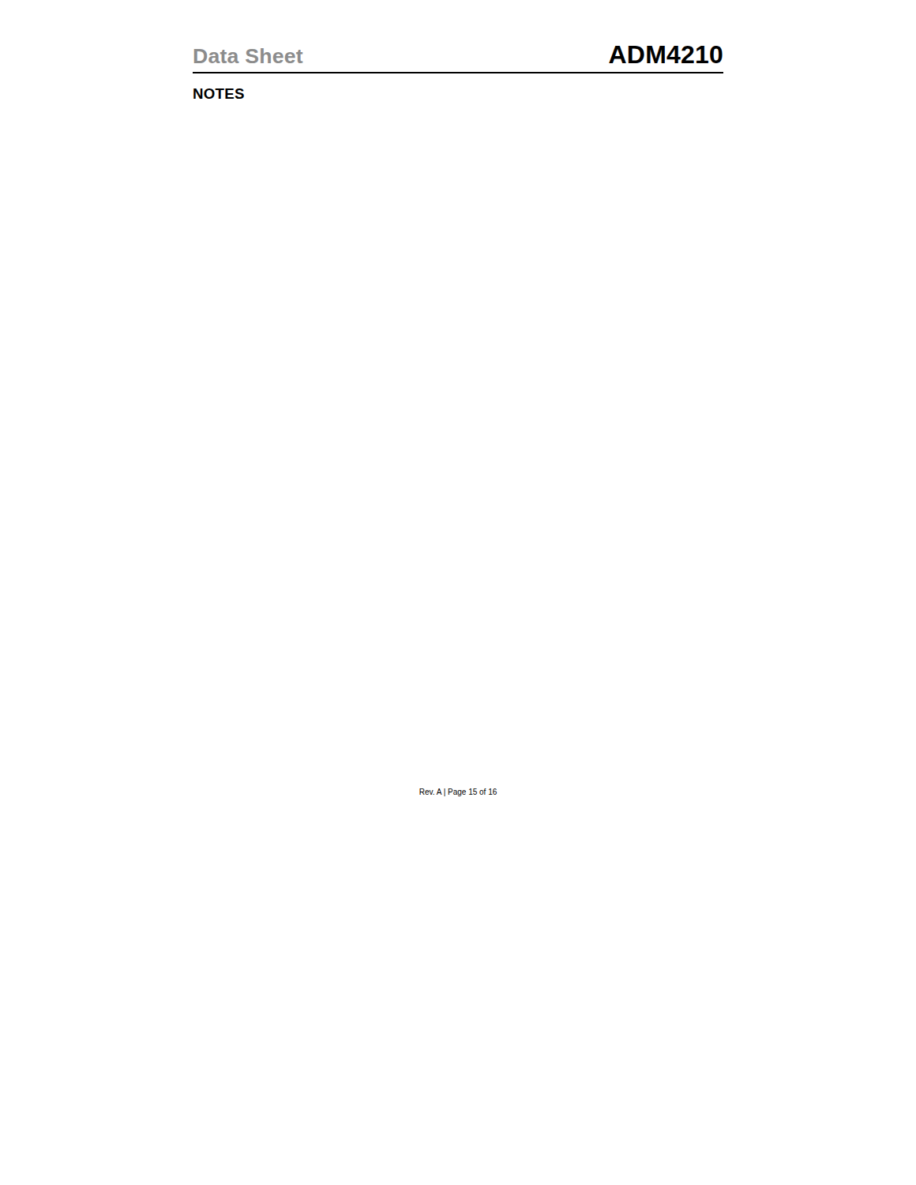Data Sheet
ADM4210
Notes
Rev. A | Page 15 of 16